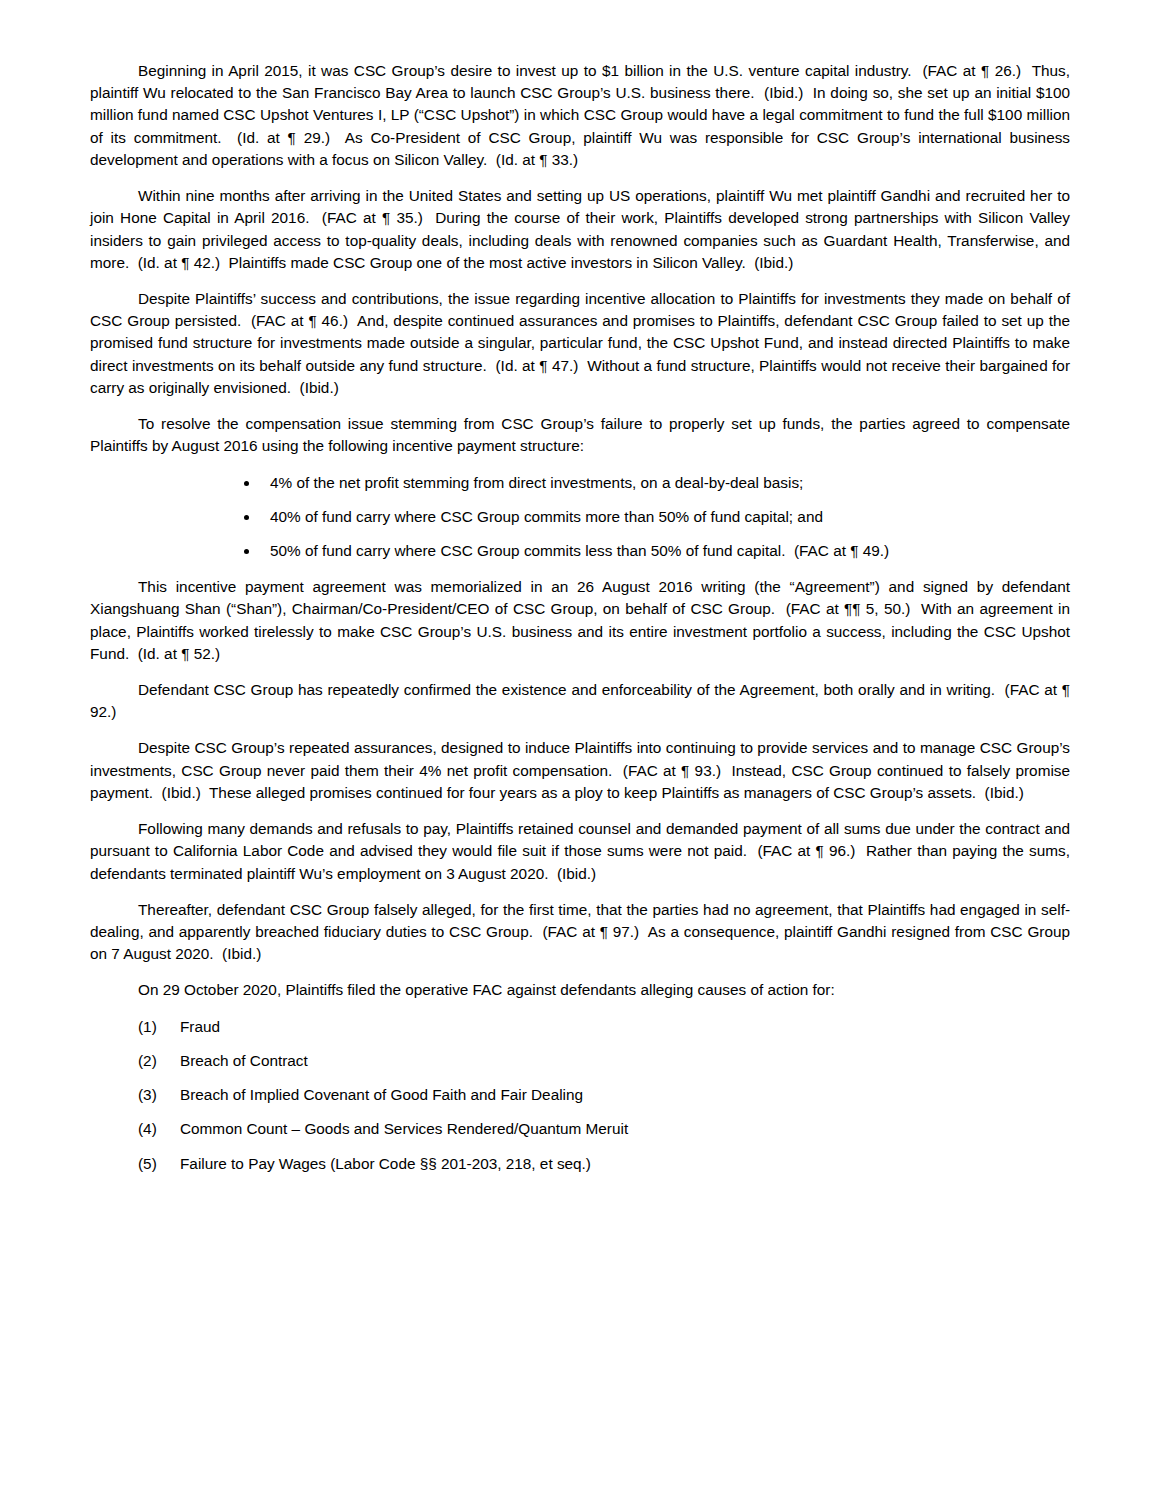Beginning in April 2015, it was CSC Group’s desire to invest up to $1 billion in the U.S. venture capital industry. (FAC at ¶ 26.) Thus, plaintiff Wu relocated to the San Francisco Bay Area to launch CSC Group’s U.S. business there. (Ibid.) In doing so, she set up an initial $100 million fund named CSC Upshot Ventures I, LP (“CSC Upshot”) in which CSC Group would have a legal commitment to fund the full $100 million of its commitment. (Id. at ¶ 29.) As Co-President of CSC Group, plaintiff Wu was responsible for CSC Group’s international business development and operations with a focus on Silicon Valley. (Id. at ¶ 33.)
Within nine months after arriving in the United States and setting up US operations, plaintiff Wu met plaintiff Gandhi and recruited her to join Hone Capital in April 2016. (FAC at ¶ 35.) During the course of their work, Plaintiffs developed strong partnerships with Silicon Valley insiders to gain privileged access to top-quality deals, including deals with renowned companies such as Guardant Health, Transferwise, and more. (Id. at ¶ 42.) Plaintiffs made CSC Group one of the most active investors in Silicon Valley. (Ibid.)
Despite Plaintiffs’ success and contributions, the issue regarding incentive allocation to Plaintiffs for investments they made on behalf of CSC Group persisted. (FAC at ¶ 46.) And, despite continued assurances and promises to Plaintiffs, defendant CSC Group failed to set up the promised fund structure for investments made outside a singular, particular fund, the CSC Upshot Fund, and instead directed Plaintiffs to make direct investments on its behalf outside any fund structure. (Id. at ¶ 47.) Without a fund structure, Plaintiffs would not receive their bargained for carry as originally envisioned. (Ibid.)
To resolve the compensation issue stemming from CSC Group’s failure to properly set up funds, the parties agreed to compensate Plaintiffs by August 2016 using the following incentive payment structure:
4% of the net profit stemming from direct investments, on a deal-by-deal basis;
40% of fund carry where CSC Group commits more than 50% of fund capital; and
50% of fund carry where CSC Group commits less than 50% of fund capital. (FAC at ¶ 49.)
This incentive payment agreement was memorialized in an 26 August 2016 writing (the “Agreement”) and signed by defendant Xiangshuang Shan (“Shan”), Chairman/Co-President/CEO of CSC Group, on behalf of CSC Group. (FAC at ¶¶ 5, 50.) With an agreement in place, Plaintiffs worked tirelessly to make CSC Group’s U.S. business and its entire investment portfolio a success, including the CSC Upshot Fund. (Id. at ¶ 52.)
Defendant CSC Group has repeatedly confirmed the existence and enforceability of the Agreement, both orally and in writing. (FAC at ¶ 92.)
Despite CSC Group’s repeated assurances, designed to induce Plaintiffs into continuing to provide services and to manage CSC Group’s investments, CSC Group never paid them their 4% net profit compensation. (FAC at ¶ 93.) Instead, CSC Group continued to falsely promise payment. (Ibid.) These alleged promises continued for four years as a ploy to keep Plaintiffs as managers of CSC Group’s assets. (Ibid.)
Following many demands and refusals to pay, Plaintiffs retained counsel and demanded payment of all sums due under the contract and pursuant to California Labor Code and advised they would file suit if those sums were not paid. (FAC at ¶ 96.) Rather than paying the sums, defendants terminated plaintiff Wu’s employment on 3 August 2020. (Ibid.)
Thereafter, defendant CSC Group falsely alleged, for the first time, that the parties had no agreement, that Plaintiffs had engaged in self-dealing, and apparently breached fiduciary duties to CSC Group. (FAC at ¶ 97.) As a consequence, plaintiff Gandhi resigned from CSC Group on 7 August 2020. (Ibid.)
On 29 October 2020, Plaintiffs filed the operative FAC against defendants alleging causes of action for:
Fraud
Breach of Contract
Breach of Implied Covenant of Good Faith and Fair Dealing
Common Count – Goods and Services Rendered/Quantum Meruit
Failure to Pay Wages (Labor Code §§ 201-203, 218, et seq.)